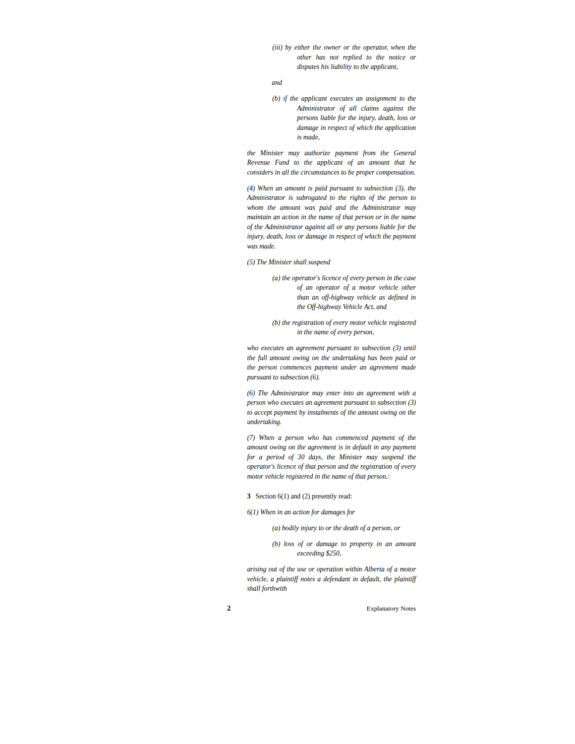(iii) by either the owner or the operator, when the other has not replied to the notice or disputes his liability to the applicant,
and
(b) if the applicant executes an assignment to the Administrator of all claims against the persons liable for the injury, death, loss or damage in respect of which the application is made,
the Minister may authorize payment from the General Revenue Fund to the applicant of an amount that he considers in all the circumstances to be proper compensation.
(4) When an amount is paid pursuant to subsection (3), the Administrator is subrogated to the rights of the person to whom the amount was paid and the Administrator may maintain an action in the name of that person or in the name of the Administrator against all or any persons liable for the injury, death, loss or damage in respect of which the payment was made.
(5) The Minister shall suspend
(a) the operator's licence of every person in the case of an operator of a motor vehicle other than an off-highway vehicle as defined in the Off-highway Vehicle Act, and
(b) the registration of every motor vehicle registered in the name of every person,
who executes an agreement pursuant to subsection (3) until the full amount owing on the undertaking has been paid or the person commences payment under an agreement made pursuant to subsection (6).
(6) The Administrator may enter into an agreement with a person who executes an agreement pursuant to subsection (3) to accept payment by instalments of the amount owing on the undertaking.
(7) When a person who has commenced payment of the amount owing on the agreement is in default in any payment for a period of 30 days, the Minister may suspend the operator's licence of that person and the registration of every motor vehicle registered in the name of that person.:
3 Section 6(1) and (2) presently read:
6(1) When in an action for damages for
(a) bodily injury to or the death of a person, or
(b) loss of or damage to property in an amount exceeding $250,
arising out of the use or operation within Alberta of a motor vehicle, a plaintiff notes a defendant in default, the plaintiff shall forthwith
2 Explanatory Notes